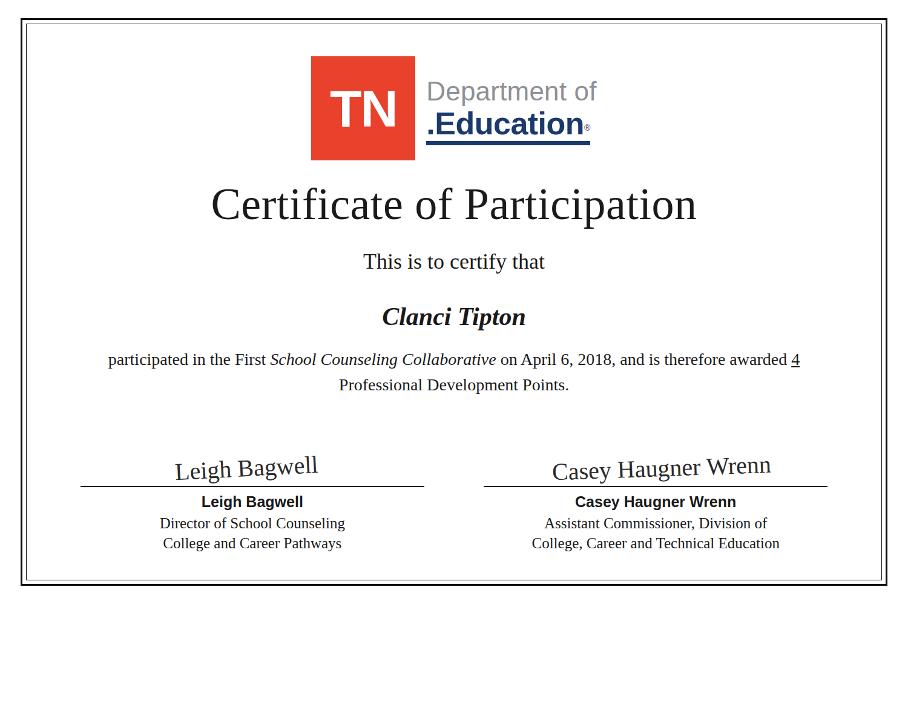TN
Department of
. Education®
Certificate of Participation
This is to certify that
Clanci Tipton
participated in the First School Counseling Collaborative on April 6, 2018, and is therefore awarded 4 Professional Development Points.
Leigh Bagwell
Leigh Bagwell
Director of School Counseling
College and Career Pathways
Casey Haugner Wrenn
Casey Haugner Wrenn
Assistant Commissioner, Division of
College, Career and Technical Education